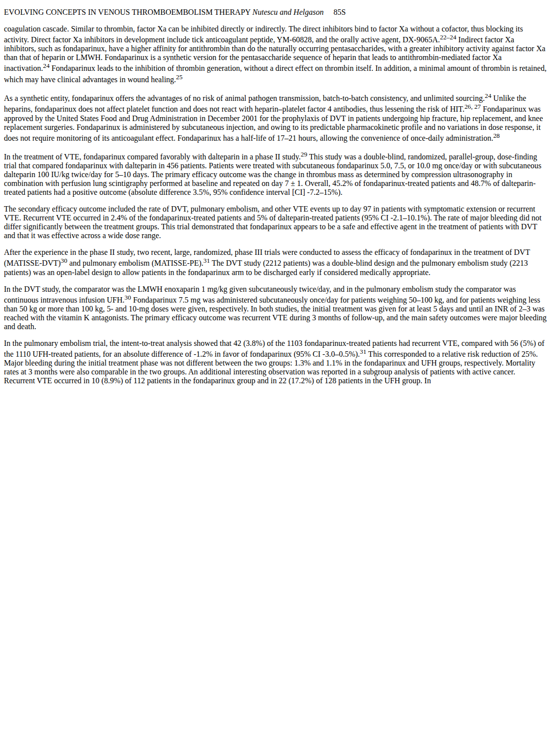EVOLVING CONCEPTS IN VENOUS THROMBOEMBOLISM THERAPY Nutescu and Helgason 85S
coagulation cascade. Similar to thrombin, factor Xa can be inhibited directly or indirectly. The direct inhibitors bind to factor Xa without a cofactor, thus blocking its activity. Direct factor Xa inhibitors in development include tick anticoagulant peptide, YM-60828, and the orally active agent, DX-9065A.22–24 Indirect factor Xa inhibitors, such as fondaparinux, have a higher affinity for antithrombin than do the naturally occurring pentasaccharides, with a greater inhibitory activity against factor Xa than that of heparin or LMWH. Fondaparinux is a synthetic version for the pentasaccharide sequence of heparin that leads to antithrombin-mediated factor Xa inactivation.24 Fondaparinux leads to the inhibition of thrombin generation, without a direct effect on thrombin itself. In addition, a minimal amount of thrombin is retained, which may have clinical advantages in wound healing.25
As a synthetic entity, fondaparinux offers the advantages of no risk of animal pathogen transmission, batch-to-batch consistency, and unlimited sourcing.24 Unlike the heparins, fondaparinux does not affect platelet function and does not react with heparin–platelet factor 4 antibodies, thus lessening the risk of HIT.26, 27 Fondaparinux was approved by the United States Food and Drug Administration in December 2001 for the prophylaxis of DVT in patients undergoing hip fracture, hip replacement, and knee replacement surgeries. Fondaparinux is administered by subcutaneous injection, and owing to its predictable pharmacokinetic profile and no variations in dose response, it does not require monitoring of its anticoagulant effect. Fondaparinux has a half-life of 17–21 hours, allowing the convenience of once-daily administration.28
In the treatment of VTE, fondaparinux compared favorably with dalteparin in a phase II study.29 This study was a double-blind, randomized, parallel-group, dose-finding trial that compared fondaparinux with dalteparin in 456 patients. Patients were treated with subcutaneous fondaparinux 5.0, 7.5, or 10.0 mg once/day or with subcutaneous dalteparin 100 IU/kg twice/day for 5–10 days. The primary efficacy outcome was the change in thrombus mass as determined by compression ultrasonography in combination with perfusion lung scintigraphy performed at baseline and repeated on day 7 ± 1. Overall, 45.2% of fondaparinux-treated patients and 48.7% of dalteparin-treated patients had a positive outcome (absolute difference 3.5%, 95% confidence interval [CI] -7.2–15%).
The secondary efficacy outcome included the rate of DVT, pulmonary embolism, and other VTE events up to day 97 in patients with symptomatic extension or recurrent VTE. Recurrent VTE occurred in 2.4% of the fondaparinux-treated patients and 5% of dalteparin-treated patients (95% CI -2.1–10.1%). The rate of major bleeding did not differ significantly between the treatment groups. This trial demonstrated that fondaparinux appears to be a safe and effective agent in the treatment of patients with DVT and that it was effective across a wide dose range.
After the experience in the phase II study, two recent, large, randomized, phase III trials were conducted to assess the efficacy of fondaparinux in the treatment of DVT (MATISSE-DVT)30 and pulmonary embolism (MATISSE-PE).31 The DVT study (2212 patients) was a double-blind design and the pulmonary embolism study (2213 patients) was an open-label design to allow patients in the fondaparinux arm to be discharged early if considered medically appropriate.
In the DVT study, the comparator was the LMWH enoxaparin 1 mg/kg given subcutaneously twice/day, and in the pulmonary embolism study the comparator was continuous intravenous infusion UFH.30 Fondaparinux 7.5 mg was administered subcutaneously once/day for patients weighing 50–100 kg, and for patients weighing less than 50 kg or more than 100 kg, 5- and 10-mg doses were given, respectively. In both studies, the initial treatment was given for at least 5 days and until an INR of 2–3 was reached with the vitamin K antagonists. The primary efficacy outcome was recurrent VTE during 3 months of follow-up, and the main safety outcomes were major bleeding and death.
In the pulmonary embolism trial, the intent-to-treat analysis showed that 42 (3.8%) of the 1103 fondaparinux-treated patients had recurrent VTE, compared with 56 (5%) of the 1110 UFH-treated patients, for an absolute difference of -1.2% in favor of fondaparinux (95% CI -3.0–0.5%).31 This corresponded to a relative risk reduction of 25%. Major bleeding during the initial treatment phase was not different between the two groups: 1.3% and 1.1% in the fondaparinux and UFH groups, respectively. Mortality rates at 3 months were also comparable in the two groups. An additional interesting observation was reported in a subgroup analysis of patients with active cancer. Recurrent VTE occurred in 10 (8.9%) of 112 patients in the fondaparinux group and in 22 (17.2%) of 128 patients in the UFH group. In